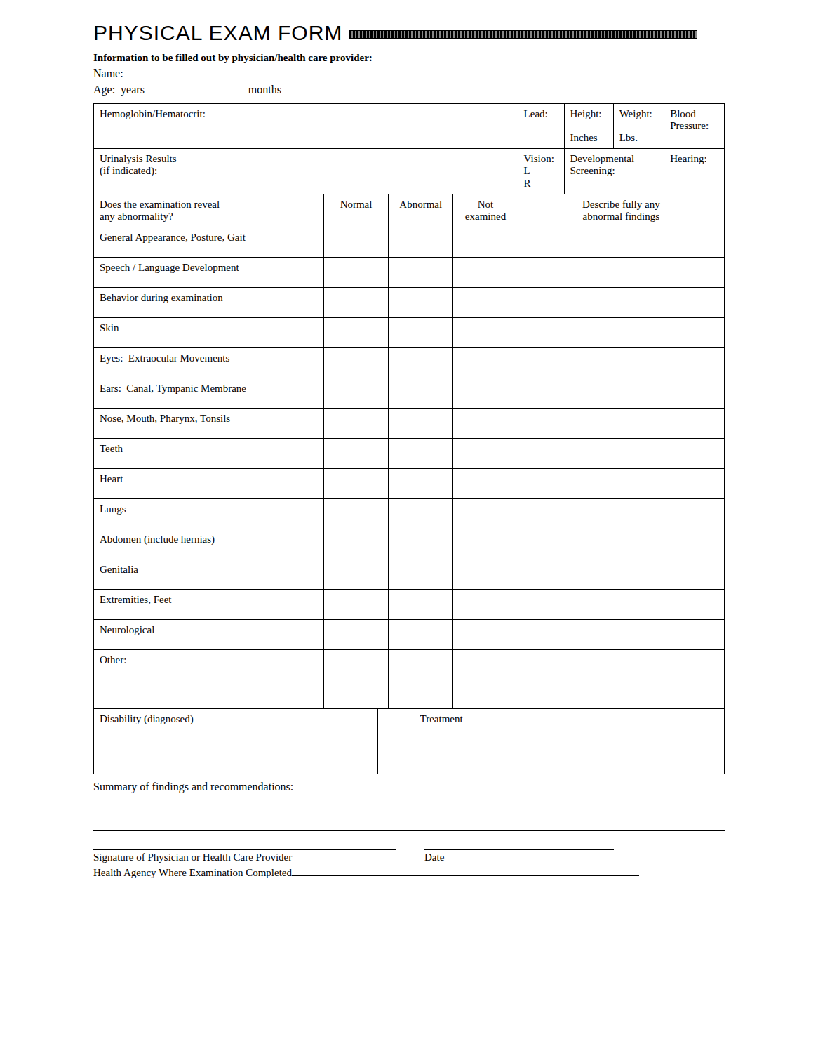PHYSICAL EXAM FORM
Information to be filled out by physician/health care provider:
Name:
Age: years months
| Hemoglobin/Hematocrit: | Lead: | Height: Inches | Weight: Lbs. | Blood Pressure: |
| Urinalysis Results (if indicated): | Vision: L R | Developmental Screening: | Hearing: |
| Does the examination reveal any abnormality? | Normal | Abnormal | Not examined | Describe fully any abnormal findings |
| General Appearance, Posture, Gait | | | | |
| Speech / Language Development | | | | |
| Behavior during examination | | | | |
| Skin | | | | |
| Eyes: Extraocular Movements | | | | |
| Ears: Canal, Tympanic Membrane | | | | |
| Nose, Mouth, Pharynx, Tonsils | | | | |
| Teeth | | | | |
| Heart | | | | |
| Lungs | | | | |
| Abdomen (include hernias) | | | | |
| Genitalia | | | | |
| Extremities, Feet | | | | |
| Neurological | | | | |
| Other: | | | | |
| Disability (diagnosed) | Treatment |
Summary of findings and recommendations:
Signature of Physician or Health Care Provider
Date
Health Agency Where Examination Completed